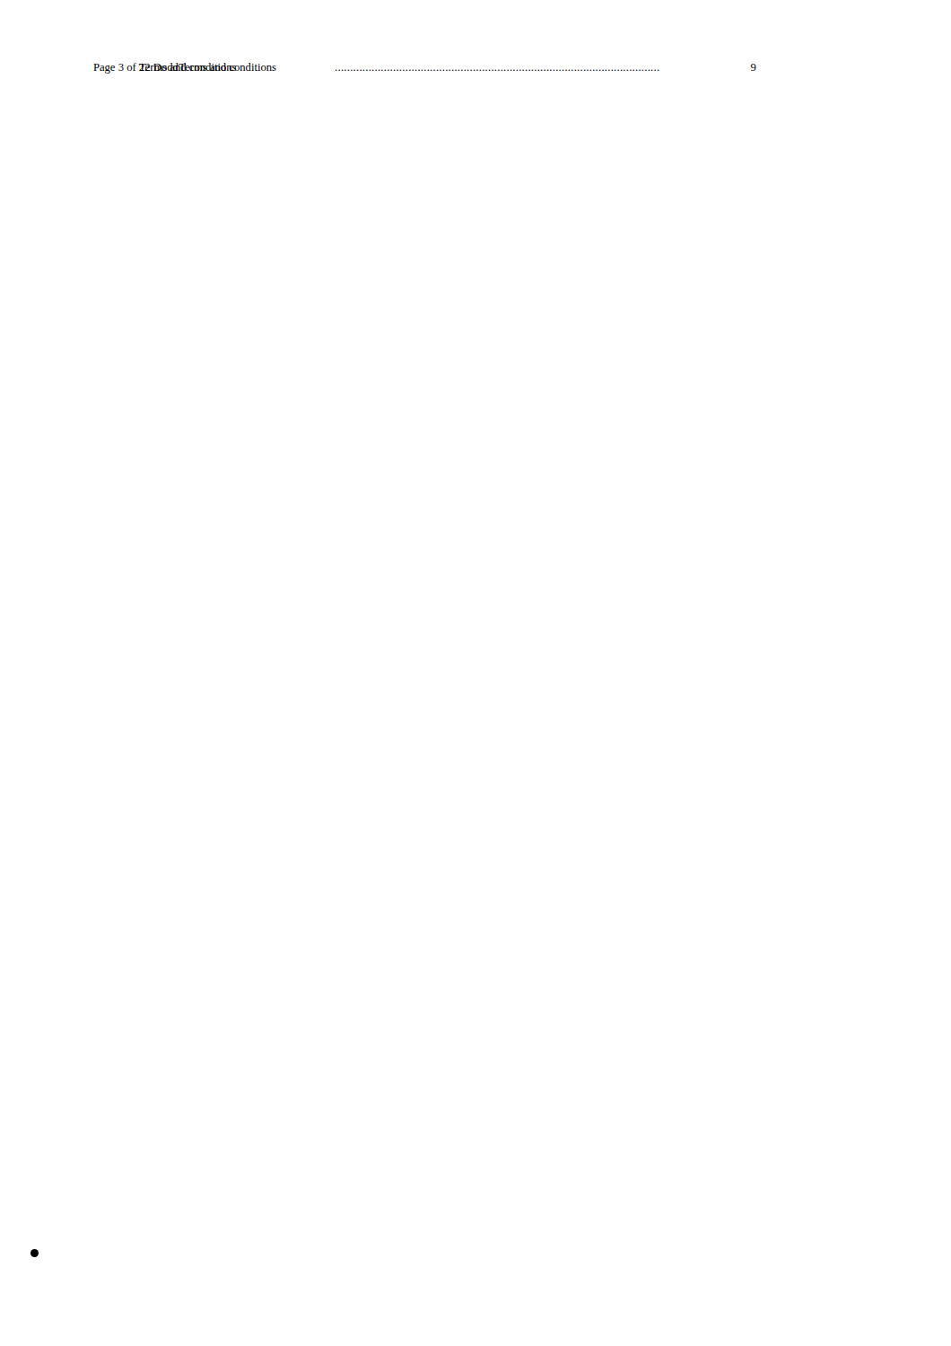Page 3 of 22 Dodd Terms and conditions Terms and conditions.......................................................................................................... 9